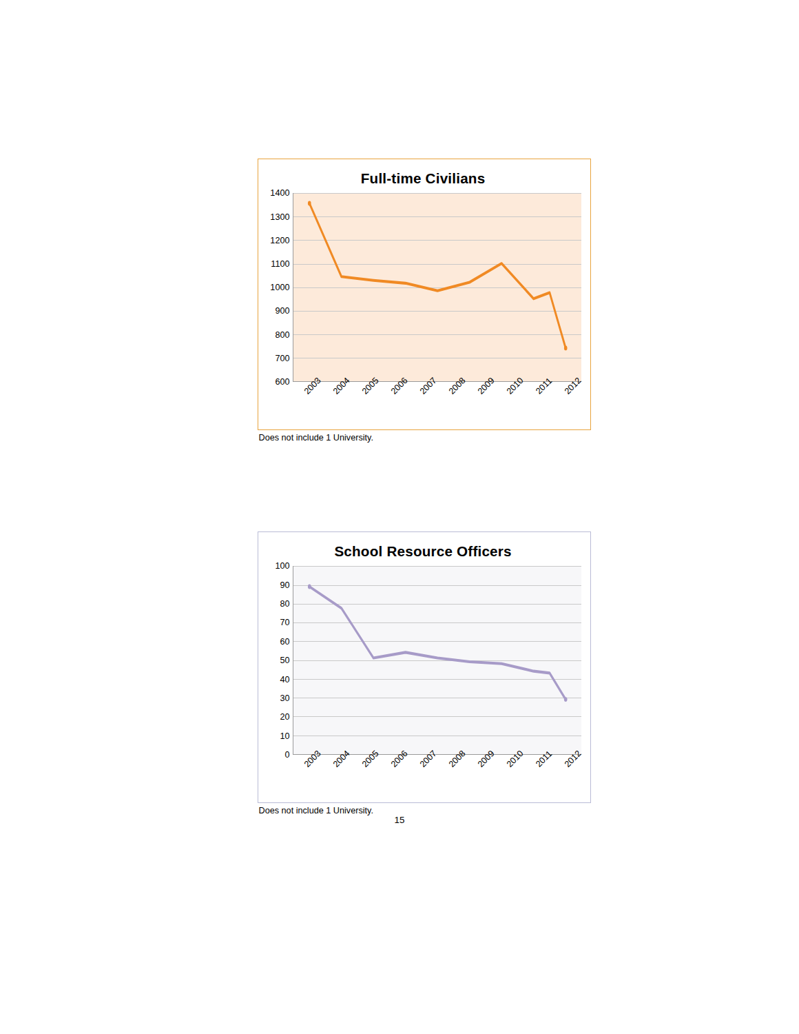Full-time Civilians
1400 1300 1200 1100 1000 900 800 700 600
2003
2004
2005
2006
2007
2008
2009
2010
2011
2012
Does not include 1 University.
School Resource Officers
100 90 80 70 60 50 40 30 20 10 0
2003
2004
2005
2006
2007
2008
2009
2010
2011
2012
Does not include 1 University.
15